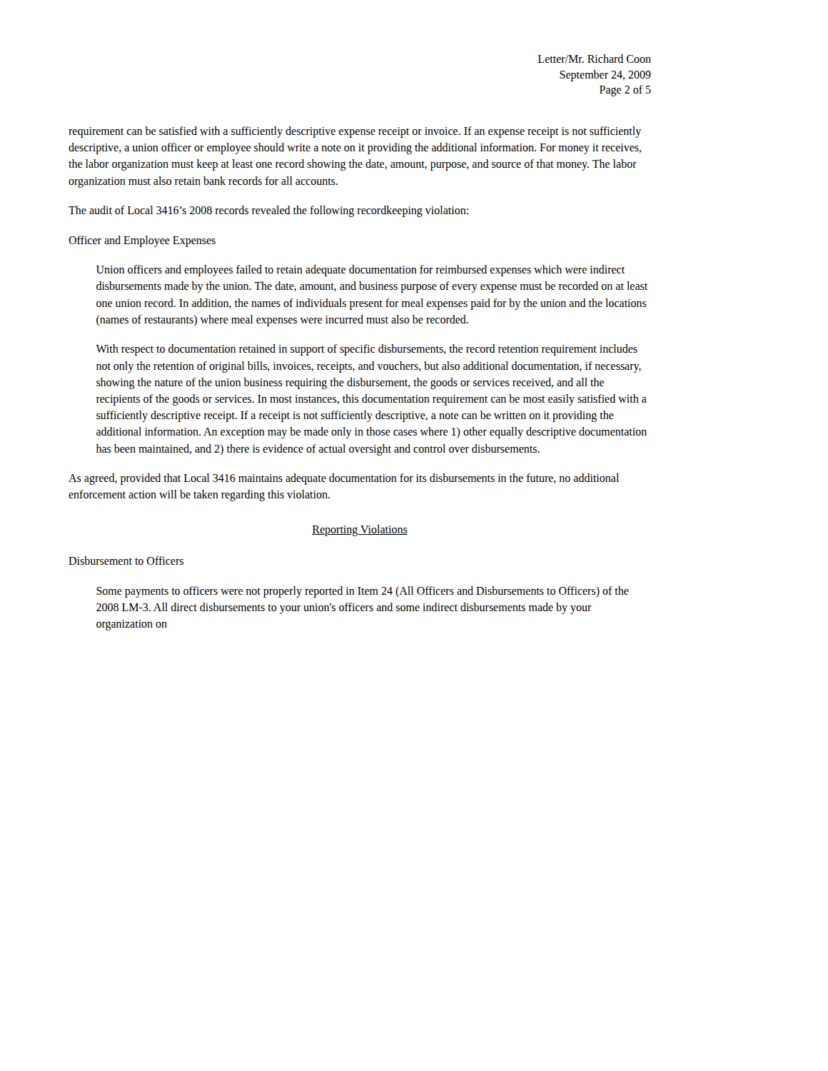Letter/Mr. Richard Coon
September 24, 2009
Page 2 of 5
requirement can be satisfied with a sufficiently descriptive expense receipt or invoice. If an expense receipt is not sufficiently descriptive, a union officer or employee should write a note on it providing the additional information. For money it receives, the labor organization must keep at least one record showing the date, amount, purpose, and source of that money. The labor organization must also retain bank records for all accounts.
The audit of Local 3416’s 2008 records revealed the following recordkeeping violation:
Officer and Employee Expenses
Union officers and employees failed to retain adequate documentation for reimbursed expenses which were indirect disbursements made by the union. The date, amount, and business purpose of every expense must be recorded on at least one union record. In addition, the names of individuals present for meal expenses paid for by the union and the locations (names of restaurants) where meal expenses were incurred must also be recorded.
With respect to documentation retained in support of specific disbursements, the record retention requirement includes not only the retention of original bills, invoices, receipts, and vouchers, but also additional documentation, if necessary, showing the nature of the union business requiring the disbursement, the goods or services received, and all the recipients of the goods or services. In most instances, this documentation requirement can be most easily satisfied with a sufficiently descriptive receipt. If a receipt is not sufficiently descriptive, a note can be written on it providing the additional information. An exception may be made only in those cases where 1) other equally descriptive documentation has been maintained, and 2) there is evidence of actual oversight and control over disbursements.
As agreed, provided that Local 3416 maintains adequate documentation for its disbursements in the future, no additional enforcement action will be taken regarding this violation.
Reporting Violations
Disbursement to Officers
Some payments to officers were not properly reported in Item 24 (All Officers and Disbursements to Officers) of the 2008 LM-3. All direct disbursements to your union's officers and some indirect disbursements made by your organization on